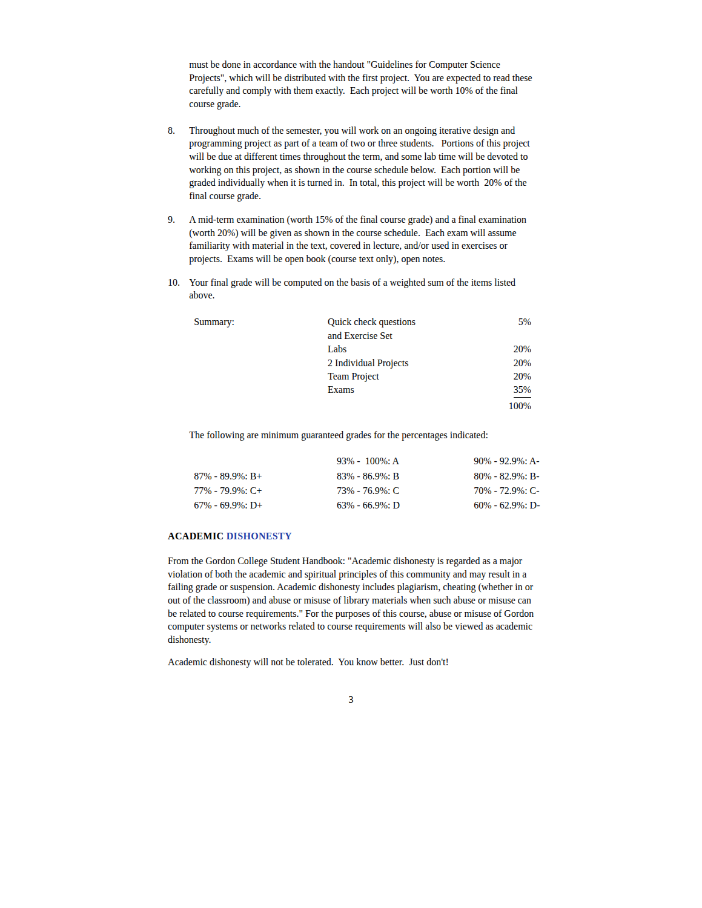must be done in accordance with the handout "Guidelines for Computer Science Projects", which will be distributed with the first project. You are expected to read these carefully and comply with them exactly. Each project will be worth 10% of the final course grade.
8. Throughout much of the semester, you will work on an ongoing iterative design and programming project as part of a team of two or three students. Portions of this project will be due at different times throughout the term, and some lab time will be devoted to working on this project, as shown in the course schedule below. Each portion will be graded individually when it is turned in. In total, this project will be worth 20% of the final course grade.
9. A mid-term examination (worth 15% of the final course grade) and a final examination (worth 20%) will be given as shown in the course schedule. Each exam will assume familiarity with material in the text, covered in lecture, and/or used in exercises or projects. Exams will be open book (course text only), open notes.
10. Your final grade will be computed on the basis of a weighted sum of the items listed above.
| Summary: | Quick check questions | 5% |
| | and Exercise Set | |
| | Labs | 20% |
| | 2 Individual Projects | 20% |
| | Team Project | 20% |
| | Exams | 35% |
| | | 100% |
The following are minimum guaranteed grades for the percentages indicated:
| | 93% - 100%: A | 90% - 92.9%: A- |
| 87% - 89.9%: B+ | 83% - 86.9%: B | 80% - 82.9%: B- |
| 77% - 79.9%: C+ | 73% - 76.9%: C | 70% - 72.9%: C- |
| 67% - 69.9%: D+ | 63% - 66.9%: D | 60% - 62.9%: D- |
ACADEMIC DISHONESTY
From the Gordon College Student Handbook: "Academic dishonesty is regarded as a major violation of both the academic and spiritual principles of this community and may result in a failing grade or suspension. Academic dishonesty includes plagiarism, cheating (whether in or out of the classroom) and abuse or misuse of library materials when such abuse or misuse can be related to course requirements." For the purposes of this course, abuse or misuse of Gordon computer systems or networks related to course requirements will also be viewed as academic dishonesty.
Academic dishonesty will not be tolerated. You know better. Just don't!
3